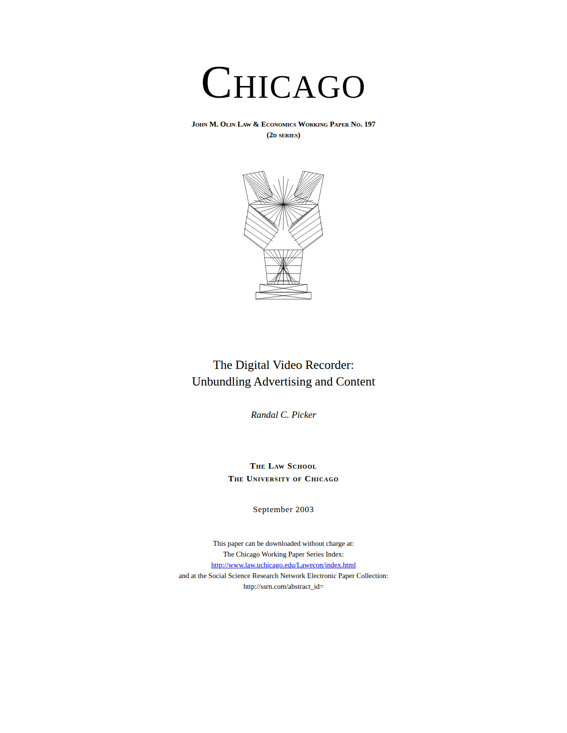Chicago
John M. Olin Law & Economics Working Paper No. 197
(2d series)
The Digital Video Recorder:
Unbundling Advertising and Content
Randal C. Picker
The Law School
The University of Chicago
September 2003
This paper can be downloaded without charge at:
The Chicago Working Paper Series Index:
http://www.law.uchicago.edu/Lawecon/index.html
and at the Social Science Research Network Electronic Paper Collection:
http://ssrn.com/abstract_id=